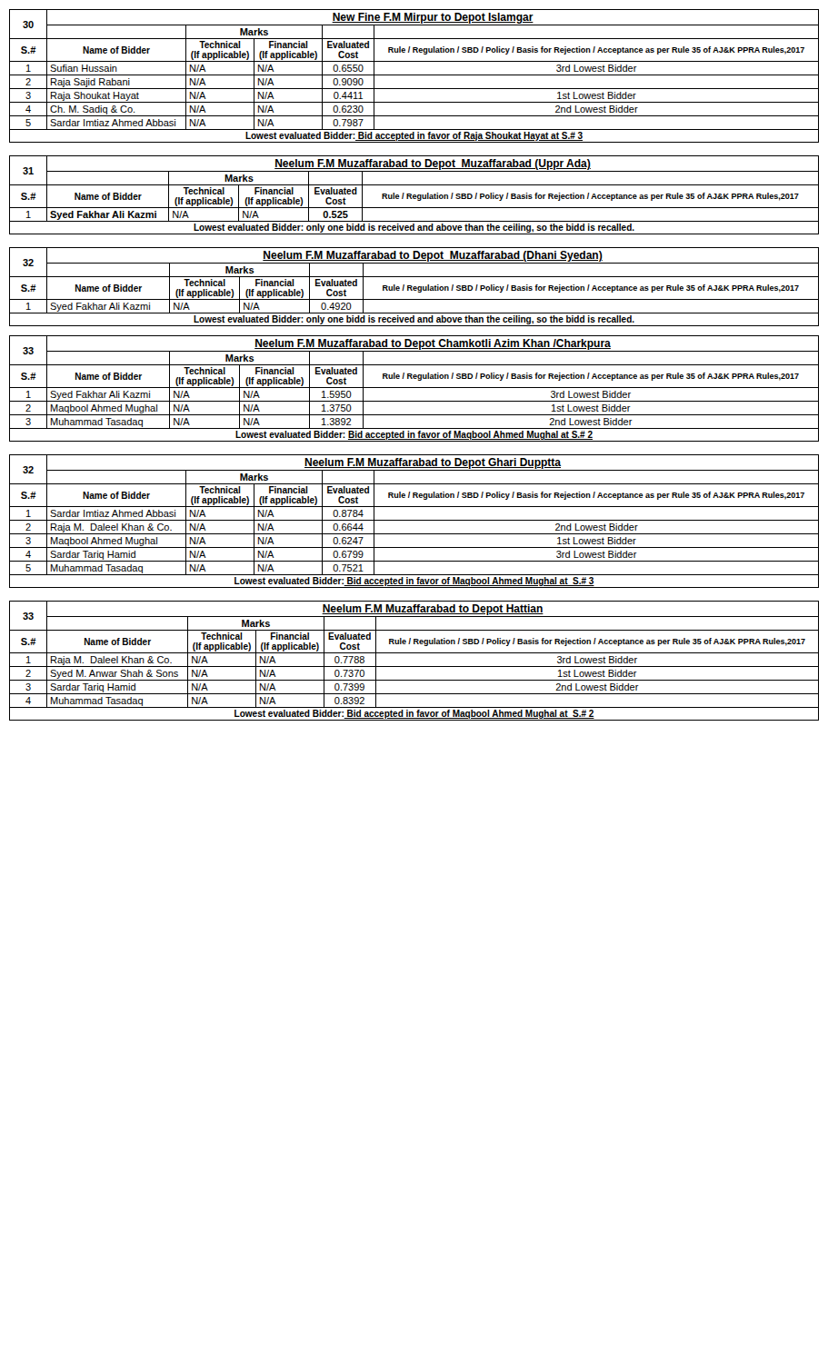| 30 | New Fine F.M Mirpur to Depot Islamgar |
| | Marks | | |
| S.# | Name of Bidder | Technical (If applicable) | Financial (If applicable) | Evaluated Cost | Rule / Regulation / SBD / Policy / Basis for Rejection / Acceptance as per Rule 35 of AJ&K PPRA Rules,2017 |
| 1 | Sufian Hussain | N/A | N/A | 0.6550 | 3rd Lowest Bidder |
| 2 | Raja Sajid Rabani | N/A | N/A | 0.9090 | |
| 3 | Raja Shoukat Hayat | N/A | N/A | 0.4411 | 1st Lowest Bidder |
| 4 | Ch. M. Sadiq & Co. | N/A | N/A | 0.6230 | 2nd Lowest Bidder |
| 5 | Sardar Imtiaz Ahmed Abbasi | N/A | N/A | 0.7987 | |
| Lowest evaluated Bidder: Bid accepted in favor of Raja Shoukat Hayat at S.# 3 |
| 31 | Neelum F.M Muzaffarabad to Depot Muzaffarabad (Uppr Ada) |
| | Marks | | |
| S.# | Name of Bidder | Technical (If applicable) | Financial (If applicable) | Evaluated Cost | Rule / Regulation / SBD / Policy / Basis for Rejection / Acceptance as per Rule 35 of AJ&K PPRA Rules,2017 |
| 1 | Syed Fakhar Ali Kazmi | N/A | N/A | 0.525 | |
| Lowest evaluated Bidder: only one bidd is received and above than the ceiling, so the bidd is recalled. |
| 32 | Neelum F.M Muzaffarabad to Depot Muzaffarabad (Dhani Syedan) |
| | Marks | | |
| S.# | Name of Bidder | Technical (If applicable) | Financial (If applicable) | Evaluated Cost | Rule / Regulation / SBD / Policy / Basis for Rejection / Acceptance as per Rule 35 of AJ&K PPRA Rules,2017 |
| 1 | Syed Fakhar Ali Kazmi | N/A | N/A | 0.4920 | |
| Lowest evaluated Bidder: only one bidd is received and above than the ceiling, so the bidd is recalled. |
| 33 | Neelum F.M Muzaffarabad to Depot Chamkotli Azim Khan /Charkpura |
| | Marks | | |
| S.# | Name of Bidder | Technical (If applicable) | Financial (If applicable) | Evaluated Cost | Rule / Regulation / SBD / Policy / Basis for Rejection / Acceptance as per Rule 35 of AJ&K PPRA Rules,2017 |
| 1 | Syed Fakhar Ali Kazmi | N/A | N/A | 1.5950 | 3rd Lowest Bidder |
| 2 | Maqbool Ahmed Mughal | N/A | N/A | 1.3750 | 1st Lowest Bidder |
| 3 | Muhammad Tasadaq | N/A | N/A | 1.3892 | 2nd Lowest Bidder |
| Lowest evaluated Bidder: Bid accepted in favor of Maqbool Ahmed Mughal at S.# 2 |
| 32 | Neelum F.M Muzaffarabad to Depot Ghari Dupptta |
| | Marks | | |
| S.# | Name of Bidder | Technical (If applicable) | Financial (If applicable) | Evaluated Cost | Rule / Regulation / SBD / Policy / Basis for Rejection / Acceptance as per Rule 35 of AJ&K PPRA Rules,2017 |
| 1 | Sardar Imtiaz Ahmed Abbasi | N/A | N/A | 0.8784 | |
| 2 | Raja M. Daleel Khan & Co. | N/A | N/A | 0.6644 | 2nd Lowest Bidder |
| 3 | Maqbool Ahmed Mughal | N/A | N/A | 0.6247 | 1st Lowest Bidder |
| 4 | Sardar Tariq Hamid | N/A | N/A | 0.6799 | 3rd Lowest Bidder |
| 5 | Muhammad Tasadaq | N/A | N/A | 0.7521 | |
| Lowest evaluated Bidder: Bid accepted in favor of Maqbool Ahmed Mughal at S.# 3 |
| 33 | Neelum F.M Muzaffarabad to Depot Hattian |
| | Marks | | |
| S.# | Name of Bidder | Technical (If applicable) | Financial (If applicable) | Evaluated Cost | Rule / Regulation / SBD / Policy / Basis for Rejection / Acceptance as per Rule 35 of AJ&K PPRA Rules,2017 |
| 1 | Raja M. Daleel Khan & Co. | N/A | N/A | 0.7788 | 3rd Lowest Bidder |
| 2 | Syed M. Anwar Shah & Sons | N/A | N/A | 0.7370 | 1st Lowest Bidder |
| 3 | Sardar Tariq Hamid | N/A | N/A | 0.7399 | 2nd Lowest Bidder |
| 4 | Muhammad Tasadaq | N/A | N/A | 0.8392 | |
| Lowest evaluated Bidder: Bid accepted in favor of Maqbool Ahmed Mughal at S.# 2 |